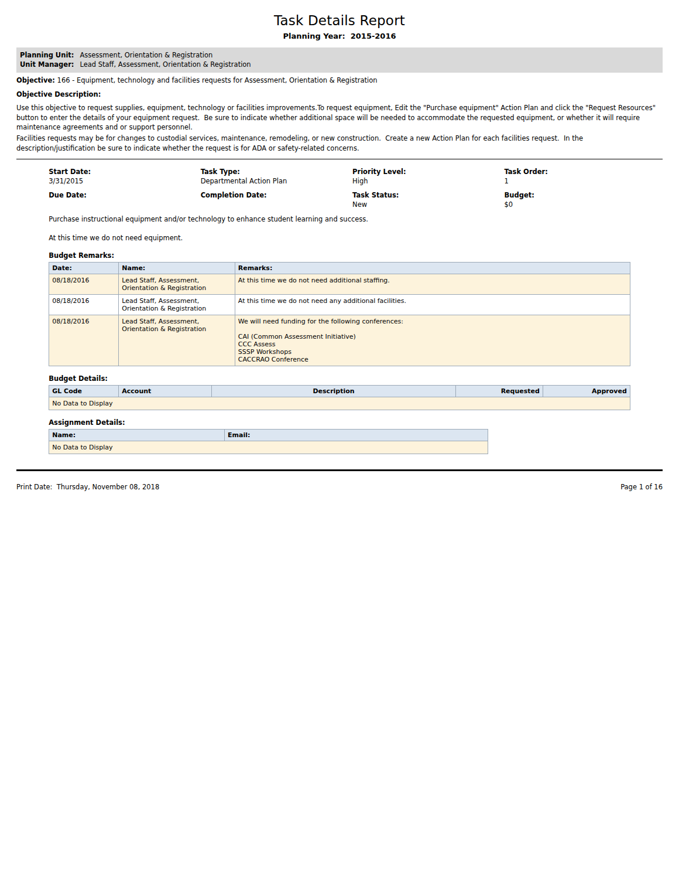Task Details Report
Planning Year: 2015-2016
| Planning Unit: | Assessment, Orientation & Registration |
| Unit Manager: | Lead Staff, Assessment, Orientation & Registration |
Objective: 166 - Equipment, technology and facilities requests for Assessment, Orientation & Registration
Objective Description:
Use this objective to request supplies, equipment, technology or facilities improvements.To request equipment, Edit the "Purchase equipment" Action Plan and click the "Request Resources" button to enter the details of your equipment request. Be sure to indicate whether additional space will be needed to accommodate the requested equipment, or whether it will require maintenance agreements and or support personnel.
Facilities requests may be for changes to custodial services, maintenance, remodeling, or new construction. Create a new Action Plan for each facilities request. In the description/justification be sure to indicate whether the request is for ADA or safety-related concerns.
| Start Date: 3/31/2015 | Task Type: Departmental Action Plan | Priority Level: High | Task Order: 1 |
| Due Date: | Completion Date: | Task Status: New | Budget: $0 |
Purchase instructional equipment and/or technology to enhance student learning and success.
At this time we do not need equipment.
Budget Remarks:
| Date: | Name: | Remarks: |
| --- | --- | --- |
| 08/18/2016 | Lead Staff, Assessment, Orientation & Registration | At this time we do not need additional staffing. |
| 08/18/2016 | Lead Staff, Assessment, Orientation & Registration | At this time we do not need any additional facilities. |
| 08/18/2016 | Lead Staff, Assessment, Orientation & Registration | We will need funding for the following conferences: CAI (Common Assessment Initiative) CCC Assess SSSP Workshops CACCRAO Conference |
Budget Details:
| GL Code | Account | Description | Requested | Approved |
| --- | --- | --- | --- | --- |
| No Data to Display |
Assignment Details:
| Name: | Email: |
| --- | --- |
| No Data to Display |
Print Date: Thursday, November 08, 2018
Page 1 of 16